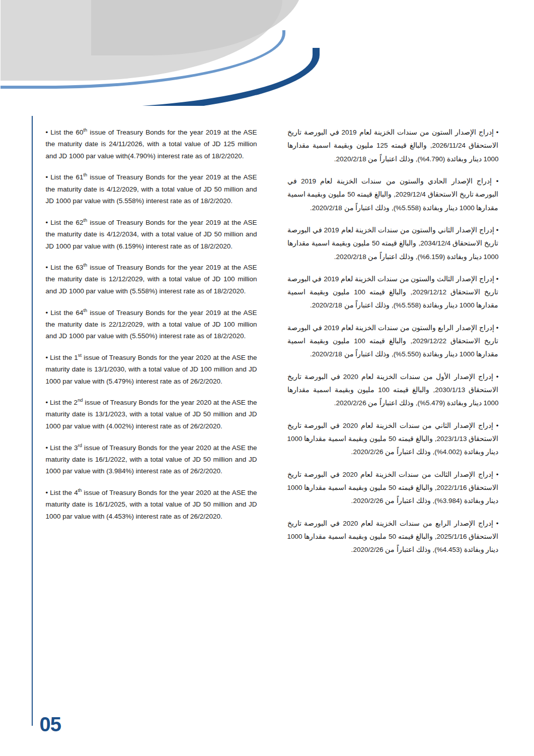• List the 60th issue of Treasury Bonds for the year 2019 at the ASE the maturity date is 24/11/2026, with a total value of JD 125 million and JD 1000 par value with(4.790%) interest rate as of 18/2/2020.
• List the 61th issue of Treasury Bonds for the year 2019 at the ASE the maturity date is 4/12/2029, with a total value of JD 50 million and JD 1000 par value with (5.558%) interest rate as of 18/2/2020.
• List the 62th issue of Treasury Bonds for the year 2019 at the ASE the maturity date is 4/12/2034, with a total value of JD 50 million and JD 1000 par value with (6.159%) interest rate as of 18/2/2020.
• List the 63th issue of Treasury Bonds for the year 2019 at the ASE the maturity date is 12/12/2029, with a total value of JD 100 million and JD 1000 par value with (5.558%) interest rate as of 18/2/2020.
• List the 64th issue of Treasury Bonds for the year 2019 at the ASE the maturity date is 22/12/2029, with a total value of JD 100 million and JD 1000 par value with (5.550%) interest rate as of 18/2/2020.
• List the 1st issue of Treasury Bonds for the year 2020 at the ASE the maturity date is 13/1/2030, with a total value of JD 100 million and JD 1000 par value with (5.479%) interest rate as of 26/2/2020.
• List the 2nd issue of Treasury Bonds for the year 2020 at the ASE the maturity date is 13/1/2023, with a total value of JD 50 million and JD 1000 par value with (4.002%) interest rate as of 26/2/2020.
• List the 3rd issue of Treasury Bonds for the year 2020 at the ASE the maturity date is 16/1/2022, with a total value of JD 50 million and JD 1000 par value with (3.984%) interest rate as of 26/2/2020.
• List the 4th issue of Treasury Bonds for the year 2020 at the ASE the maturity date is 16/1/2025, with a total value of JD 50 million and JD 1000 par value with (4.453%) interest rate as of 26/2/2020.
• إدراج الإصدار الستون من سندات الخزينة لعام 2019 في البورصة تاريخ الاستحقاق 2026/11/24, والبالغ قيمته 125 مليون وبقيمة اسمية مقدارها 1000 دينار وبفائدة (4.790%), وذلك اعتباراً من 2020/2/18.
• إدراج الإصدار الحادي والستون من سندات الخزينة لعام 2019 في البورصة تاريخ الاستحقاق 2029/12/4, والبالغ قيمته 50 مليون وبقيمة اسمية مقدارها 1000 دينار وبفائدة (5.558%), وذلك اعتباراً من 2020/2/18.
• إدراج الإصدار الثاني والستون من سندات الخزينة لعام 2019 في البورصة تاريخ الاستحقاق 2034/12/4, والبالغ قيمته 50 مليون وبقيمة اسمية مقدارها 1000 دينار وبفائدة (6.159%), وذلك اعتباراً من 2020/2/18.
• إدراج الإصدار الثالث والستون من سندات الخزينة لعام 2019 في البورصة تاريخ الاستحقاق 2029/12/12, والبالغ قيمته 100 مليون وبقيمة اسمية مقدارها 1000 دينار وبفائدة (5.558%), وذلك اعتباراً من 2020/2/18.
• إدراج الإصدار الرابع والستون من سندات الخزينة لعام 2019 في البورصة تاريخ الاستحقاق 2029/12/22, والبالغ قيمته 100 مليون وبقيمة اسمية مقدارها 1000 دينار وبفائدة (5.550%), وذلك اعتباراً من 2020/2/18.
• إدراج الإصدار الأول من سندات الخزينة لعام 2020 في البورصة تاريخ الاستحقاق 2030/1/13, والبالغ قيمته 100 مليون وبقيمة اسمية مقدارها 1000 دينار وبفائدة (5.479%), وذلك اعتباراً من 2020/2/26.
• إدراج الإصدار الثاني من سندات الخزينة لعام 2020 في البورصة تاريخ الاستحقاق 2023/1/13, والبالغ قيمته 50 مليون وبقيمة اسمية مقدارها 1000 دينار وبفائدة (4.002%), وذلك اعتباراً من 2020/2/26.
• إدراج الإصدار الثالث من سندات الخزينة لعام 2020 في البورصة تاريخ الاستحقاق 2022/1/16, والبالغ قيمته 50 مليون وبقيمة اسمية مقدارها 1000 دينار وبفائدة (3.984%), وذلك اعتباراً من 2020/2/26.
• إدراج الإصدار الرابع من سندات الخزينة لعام 2020 في البورصة تاريخ الاستحقاق 2025/1/16, والبالغ قيمته 50 مليون وبقيمة اسمية مقدارها 1000 دينار وبفائدة (4.453%), وذلك اعتباراً من 2020/2/26.
05